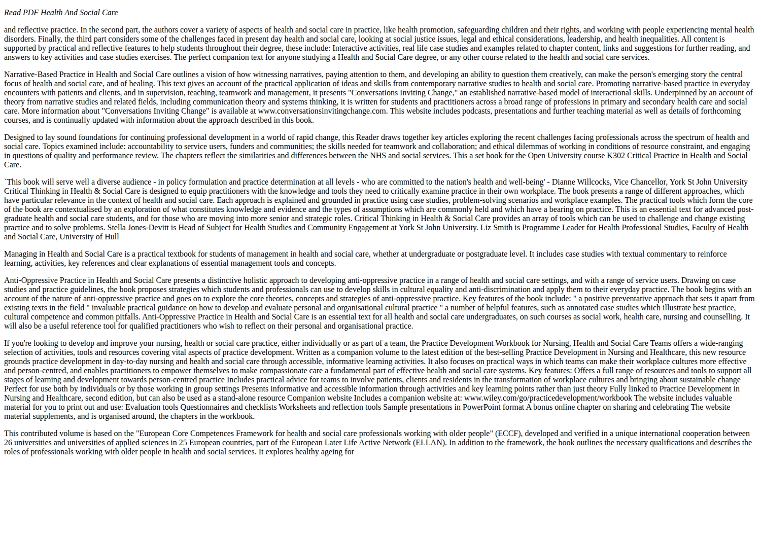Read PDF Health And Social Care
and reflective practice. In the second part, the authors cover a variety of aspects of health and social care in practice, like health promotion, safeguarding children and their rights, and working with people experiencing mental health disorders. Finally, the third part considers some of the challenges faced in present day health and social care, looking at social justice issues, legal and ethical considerations, leadership, and health inequalities. All content is supported by practical and reflective features to help students throughout their degree, these include: Interactive activities, real life case studies and examples related to chapter content, links and suggestions for further reading, and answers to key activities and case studies exercises. The perfect companion text for anyone studying a Health and Social Care degree, or any other course related to the health and social care services.
Narrative-Based Practice in Health and Social Care outlines a vision of how witnessing narratives, paying attention to them, and developing an ability to question them creatively, can make the person's emerging story the central focus of health and social care, and of healing. This text gives an account of the practical application of ideas and skills from contemporary narrative studies to health and social care. Promoting narrative-based practice in everyday encounters with patients and clients, and in supervision, teaching, teamwork and management, it presents "Conversations Inviting Change," an established narrative-based model of interactional skills. Underpinned by an account of theory from narrative studies and related fields, including communication theory and systems thinking, it is written for students and practitioners across a broad range of professions in primary and secondary health care and social care. More information about "Conversations Inviting Change" is available at www.conversationsinvitingchange.com. This website includes podcasts, presentations and further teaching material as well as details of forthcoming courses, and is continually updated with information about the approach described in this book.
Designed to lay sound foundations for continuing professional development in a world of rapid change, this Reader draws together key articles exploring the recent challenges facing professionals across the spectrum of health and social care. Topics examined include: accountability to service users, funders and communities; the skills needed for teamwork and collaboration; and ethical dilemmas of working in conditions of resource constraint, and engaging in questions of quality and performance review. The chapters reflect the similarities and differences between the NHS and social services. This a set book for the Open University course K302 Critical Practice in Health and Social Care.
`This book will serve well a diverse audience - in policy formulation and practice determination at all levels - who are committed to the nation's health and well-being' - Dianne Willcocks, Vice Chancellor, York St John University Critical Thinking in Health & Social Care is designed to equip practitioners with the knowledge and tools they need to critically examine practice in their own workplace. The book presents a range of different approaches, which have particular relevance in the context of health and social care. Each approach is explained and grounded in practice using case studies, problem-solving scenarios and workplace examples. The practical tools which form the core of the book are contextualised by an exploration of what constitutes knowledge and evidence and the types of assumptions which are commonly held and which have a bearing on practice. This is an essential text for advanced post-graduate health and social care students, and for those who are moving into more senior and strategic roles. Critical Thinking in Health & Social Care provides an array of tools which can be used to challenge and change existing practice and to solve problems. Stella Jones-Devitt is Head of Subject for Health Studies and Community Engagement at York St John University. Liz Smith is Programme Leader for Health Professional Studies, Faculty of Health and Social Care, University of Hull
Managing in Health and Social Care is a practical textbook for students of management in health and social care, whether at undergraduate or postgraduate level. It includes case studies with textual commentary to reinforce learning, activities, key references and clear explanations of essential management tools and concepts.
Anti-Oppressive Practice in Health and Social Care presents a distinctive holistic approach to developing anti-oppressive practice in a range of health and social care settings, and with a range of service users. Drawing on case studies and practice guidelines, the book proposes strategies which students and professionals can use to develop skills in cultural equality and anti-discrimination and apply them to their everyday practice. The book begins with an account of the nature of anti-oppressive practice and goes on to explore the core theories, concepts and strategies of anti-oppressive practice. Key features of the book include: " a positive preventative approach that sets it apart from existing texts in the field " invaluable practical guidance on how to develop and evaluate personal and organisational cultural practice " a number of helpful features, such as annotated case studies which illustrate best practice, cultural competence and common pitfalls. Anti-Oppressive Practice in Health and Social Care is an essential text for all health and social care undergraduates, on such courses as social work, health care, nursing and counselling. It will also be a useful reference tool for qualified practitioners who wish to reflect on their personal and organisational practice.
If you're looking to develop and improve your nursing, health or social care practice, either individually or as part of a team, the Practice Development Workbook for Nursing, Health and Social Care Teams offers a wide-ranging selection of activities, tools and resources covering vital aspects of practice development. Written as a companion volume to the latest edition of the best-selling Practice Development in Nursing and Healthcare, this new resource grounds practice development in day-to-day nursing and health and social care through accessible, informative learning activities. It also focuses on practical ways in which teams can make their workplace cultures more effective and person-centred, and enables practitioners to empower themselves to make compassionate care a fundamental part of effective health and social care systems. Key features: Offers a full range of resources and tools to support all stages of learning and development towards person-centred practice Includes practical advice for teams to involve patients, clients and residents in the transformation of workplace cultures and bringing about sustainable change Perfect for use both by individuals or by those working in group settings Presents informative and accessible information through activities and key learning points rather than just theory Fully linked to Practice Development in Nursing and Healthcare, second edition, but can also be used as a stand-alone resource Companion website Includes a companion website at: www.wiley.com/go/practicedevelopment/workbook The website includes valuable material for you to print out and use: Evaluation tools Questionnaires and checklists Worksheets and reflection tools Sample presentations in PowerPoint format A bonus online chapter on sharing and celebrating The website material supplements, and is organised around, the chapters in the workbook.
This contributed volume is based on the "European Core Competences Framework for health and social care professionals working with older people" (ECCF), developed and verified in a unique international cooperation between 26 universities and universities of applied sciences in 25 European countries, part of the European Later Life Active Network (ELLAN). In addition to the framework, the book outlines the necessary qualifications and describes the roles of professionals working with older people in health and social services. It explores healthy ageing for